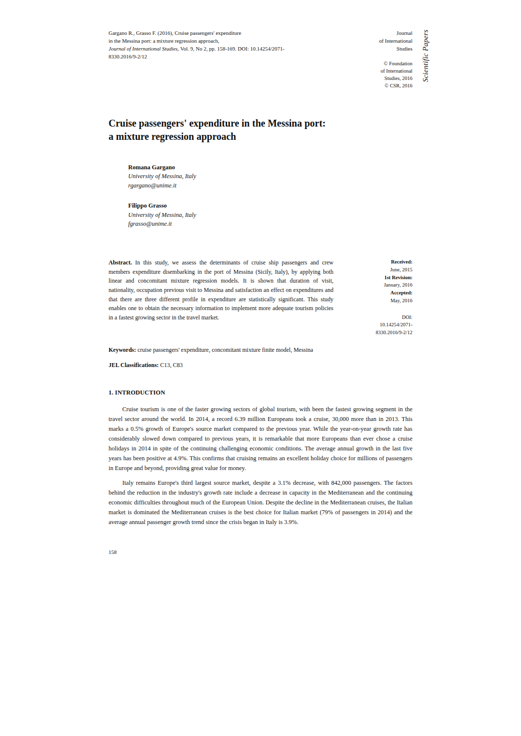Gargano R., Grasso F. (2016), Cruise passengers' expenditure
in the Messina port: a mixture regression approach,
Journal of International Studies, Vol. 9, No 2, pp. 158-169. DOI: 10.14254/2071-8330.2016/9-2/12
Journal
of International
Studies
© Foundation
of International
Studies, 2016
© CSR, 2016
Scientific Papers
Cruise passengers' expenditure in the Messina port:
a mixture regression approach
Romana Gargano
University of Messina, Italy
rgargano@unime.it
Filippo Grasso
University of Messina, Italy
fgrasso@unime.it
Abstract. In this study, we assess the determinants of cruise ship passengers and crew members expenditure disembarking in the port of Messina (Sicily, Italy), by applying both linear and concomitant mixture regression models. It is shown that duration of visit, nationality, occupation previous visit to Messina and satisfaction an effect on expenditures and that there are three different profile in expenditure are statistically significant. This study enables one to obtain the necessary information to implement more adequate tourism policies in a fastest growing sector in the travel market.
Received:
June, 2015
1st Revision:
January, 2016
Accepted:
May, 2016
DOI:
10.14254/2071-
8330.2016/9-2/12
Keywords: cruise passengers' expenditure, concomitant mixture finite model, Messina
JEL Classifications: C13, C83
1. INTRODUCTION
Cruise tourism is one of the faster growing sectors of global tourism, with been the fastest growing segment in the travel sector around the world. In 2014, a record 6.39 million Europeans took a cruise, 30,000 more than in 2013. This marks a 0.5% growth of Europe's source market compared to the previous year. While the year-on-year growth rate has considerably slowed down compared to previous years, it is remarkable that more Europeans than ever chose a cruise holidays in 2014 in spite of the continuing challenging economic conditions. The average annual growth in the last five years has been positive at 4.9%. This confirms that cruising remains an excellent holiday choice for millions of passengers in Europe and beyond, providing great value for money.
Italy remains Europe's third largest source market, despite a 3.1% decrease, with 842,000 passengers. The factors behind the reduction in the industry's growth rate include a decrease in capacity in the Mediterranean and the continuing economic difficulties throughout much of the European Union. Despite the decline in the Mediterranean cruises, the Italian market is dominated the Mediterranean cruises is the best choice for Italian market (79% of passengers in 2014) and the average annual passenger growth trend since the crisis began in Italy is 3.9%.
158